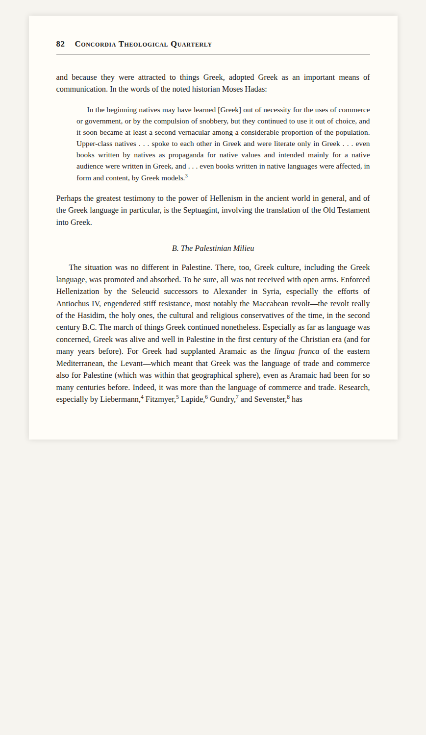82 Concordia Theological Quarterly
and because they were attracted to things Greek, adopted Greek as an important means of communication. In the words of the noted historian Moses Hadas:
In the beginning natives may have learned [Greek] out of necessity for the uses of commerce or government, or by the compulsion of snobbery, but they continued to use it out of choice, and it soon became at least a second vernacular among a considerable proportion of the population. Upper-class natives . . . spoke to each other in Greek and were literate only in Greek . . . even books written by natives as propaganda for native values and intended mainly for a native audience were written in Greek, and . . . even books written in native languages were affected, in form and content, by Greek models.3
Perhaps the greatest testimony to the power of Hellenism in the ancient world in general, and of the Greek language in particular, is the Septuagint, involving the translation of the Old Testament into Greek.
B. The Palestinian Milieu
The situation was no different in Palestine. There, too, Greek culture, including the Greek language, was promoted and absorbed. To be sure, all was not received with open arms. Enforced Hellenization by the Seleucid successors to Alexander in Syria, especially the efforts of Antiochus IV, engendered stiff resistance, most notably the Maccabean revolt—the revolt really of the Hasidim, the holy ones, the cultural and religious conservatives of the time, in the second century B.C. The march of things Greek continued nonetheless. Especially as far as language was concerned, Greek was alive and well in Palestine in the first century of the Christian era (and for many years before). For Greek had supplanted Aramaic as the lingua franca of the eastern Mediterranean, the Levant—which meant that Greek was the language of trade and commerce also for Palestine (which was within that geographical sphere), even as Aramaic had been for so many centuries before. Indeed, it was more than the language of commerce and trade. Research, especially by Liebermann,4 Fitzmyer,5 Lapide,6 Gundry,7 and Sevenster,8 has